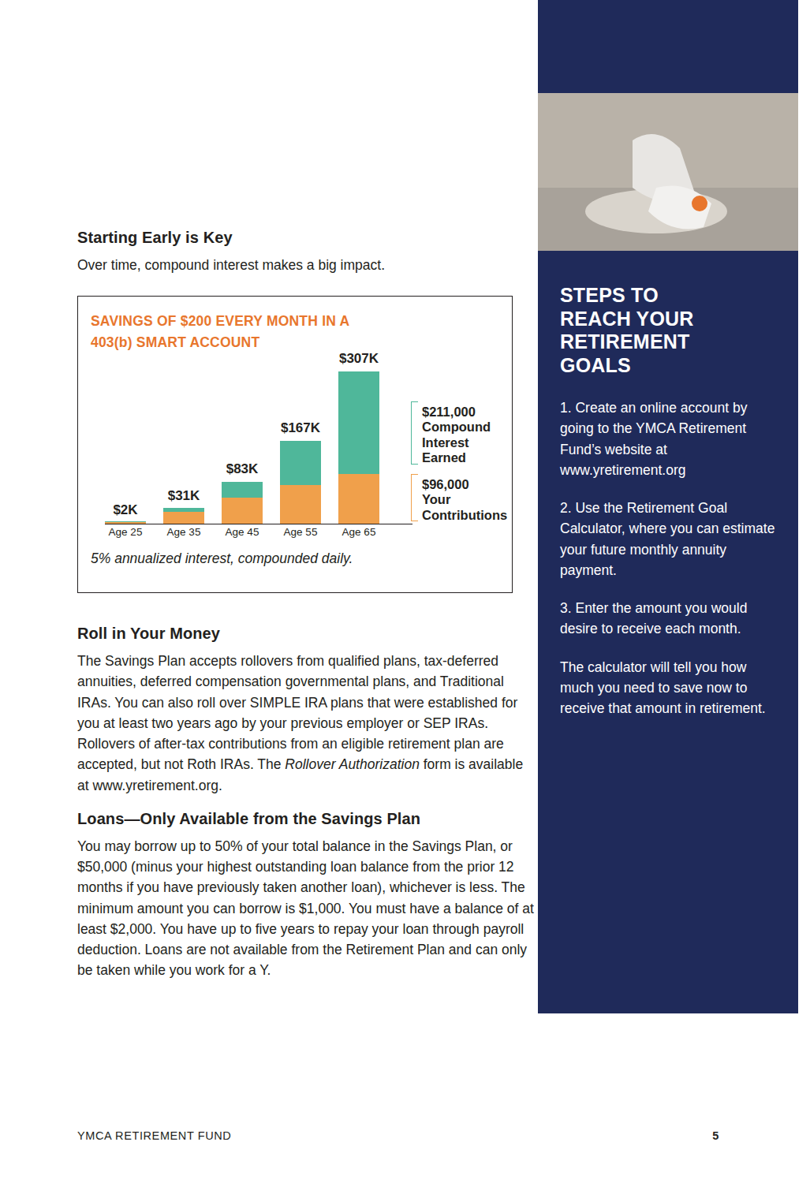STEPS TO
REACH YOUR
RETIREMENT
GOALS
1. Create an online account by going to the YMCA Retirement Fund’s website at www.yretirement.org
2. Use the Retirement Goal Calculator, where you can estimate your future monthly annuity payment.
3. Enter the amount you would desire to receive each month.
The calculator will tell you how much you need to save now to receive that amount in retirement.
Starting Early is Key
Over time, compound interest makes a big impact.
SAVINGS OF $200 EVERY MONTH IN A 403(b) SMART ACCOUNT
$2K
$31K
$83K
$167K
$307K
Age 25 Age 35 Age 45 Age 55 Age 65
$211,000
Compound
Interest
Earned
$96,000
Your
Contributions
5% annualized interest, compounded daily.
Roll in Your Money
The Savings Plan accepts rollovers from qualified plans, tax-deferred annuities, deferred compensation governmental plans, and Traditional IRAs. You can also roll over SIMPLE IRA plans that were established for you at least two years ago by your previous employer or SEP IRAs. Rollovers of after-tax contributions from an eligible retirement plan are accepted, but not Roth IRAs. The Rollover Authorization form is available at www.yretirement.org.
Loans—Only Available from the Savings Plan
You may borrow up to 50% of your total balance in the Savings Plan, or $50,000 (minus your highest outstanding loan balance from the prior 12 months if you have previously taken another loan), whichever is less. The minimum amount you can borrow is $1,000. You must have a balance of at least $2,000. You have up to five years to repay your loan through payroll deduction. Loans are not available from the Retirement Plan and can only be taken while you work for a Y.
YMCA RETIREMENT FUND 5